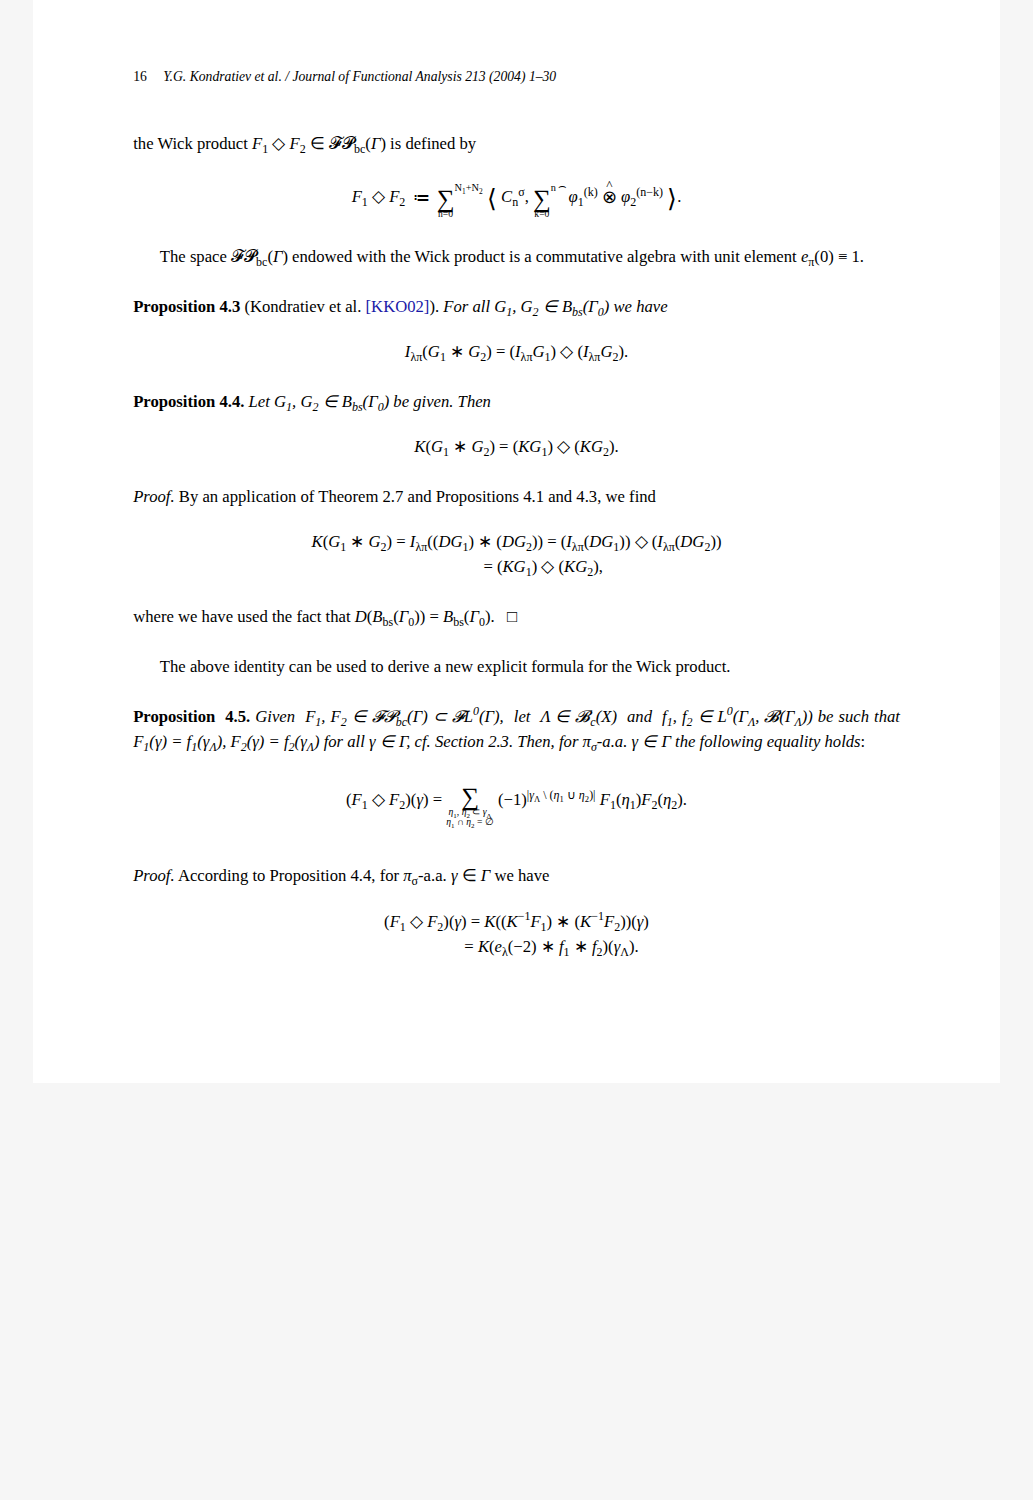16 Y.G. Kondratiev et al. / Journal of Functional Analysis 213 (2004) 1–30
the Wick product F1 ◇ F2 ∈ 𝓕𝓟bc(Γ) is defined by
F1 ◇ F2 ≔ ∑n=0N1+N2 ⟨ Cnσ, ∑k=0n ⌢ φ1(k) ^⊗ φ2(n−k) ⟩.
The space 𝓕𝓟bc(Γ) endowed with the Wick product is a commutative algebra with unit element eπ(0) ≡ 1.
Proposition 4.3 (Kondratiev et al. [KKO02]). For all G1, G2 ∈ Bbs(Γ0) we have
Iλπ(G1 ∗ G2) = (IλπG1) ◇ (IλπG2).
Proposition 4.4. Let G1, G2 ∈ Bbs(Γ0) be given. Then
K(G1 ∗ G2) = (KG1) ◇ (KG2).
Proof. By an application of Theorem 2.7 and Propositions 4.1 and 4.3, we find
K(G1 ∗ G2) = Iλπ((DG1) ∗ (DG2)) = (Iλπ(DG1)) ◇ (Iλπ(DG2)) = (KG1) ◇ (KG2),
where we have used the fact that D(Bbs(Γ0)) = Bbs(Γ0). □
The above identity can be used to derive a new explicit formula for the Wick product.
Proposition 4.5. Given F1, F2 ∈ 𝓕𝓟bc(Γ) ⊂ 𝓕L0(Γ), let Λ ∈ 𝓑c(X) and f1, f2 ∈ L0(ΓΛ, 𝓑(ΓΛ)) be such that F1(γ) = f1(γΛ), F2(γ) = f2(γΛ) for all γ ∈ Γ, cf. Section 2.3. Then, for πσ-a.a. γ ∈ Γ the following equality holds:
(F1 ◇ F2)(γ) = ∑η1, η2 ⊂ γΛ
η1 ∩ η2 = ∅ (−1)|γΛ \ (η1 ∪ η2)| F1(η1)F2(η2).
Proof. According to Proposition 4.4, for πσ-a.a. γ ∈ Γ we have
(F1 ◇ F2)(γ) = K((K−1F1) ∗ (K−1F2))(γ) = K(eλ(−2) ∗ f1 ∗ f2)(γΛ).